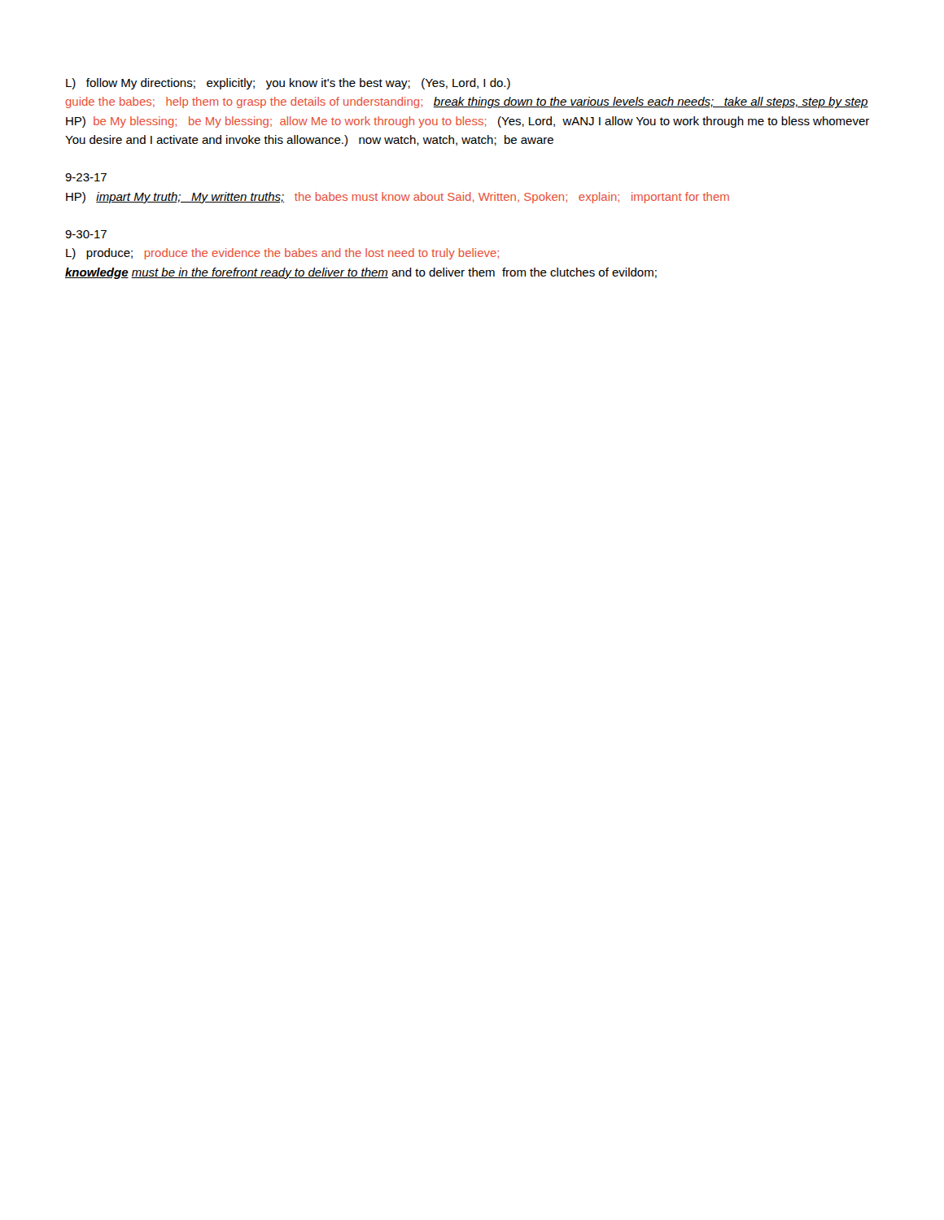L) follow My directions; explicitly; you know it's the best way; (Yes, Lord, I do.)
guide the babes; help them to grasp the details of understanding; break things down to the various levels each needs; take all steps, step by step
HP) be My blessing; be My blessing; allow Me to work through you to bless; (Yes, Lord, wANJ I allow You to work through me to bless whomever You desire and I activate and invoke this allowance.) now watch, watch, watch; be aware
9-23-17
HP) impart My truth; My written truths; the babes must know about Said, Written, Spoken; explain; important for them
9-30-17
L) produce; produce the evidence the babes and the lost need to truly believe;
knowledge must be in the forefront ready to deliver to them and to deliver them from the clutches of evildom;